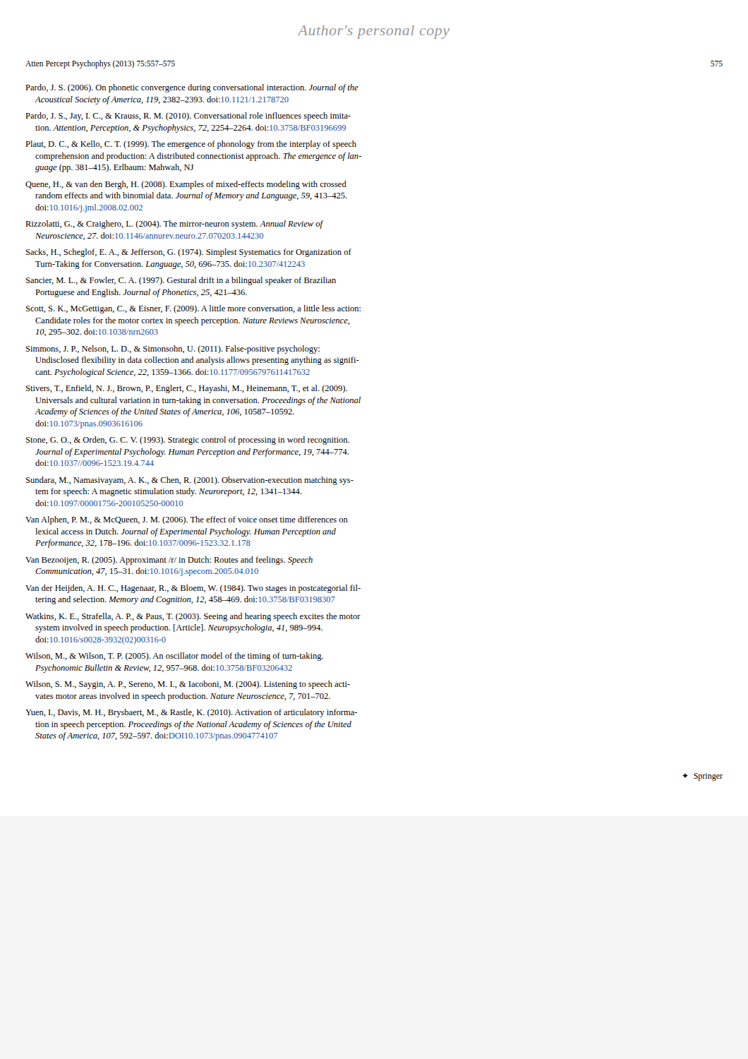Author's personal copy
Atten Percept Psychophys (2013) 75:557–575
575
Pardo, J. S. (2006). On phonetic convergence during conversational interaction. Journal of the Acoustical Society of America, 119, 2382–2393. doi:10.1121/1.2178720
Pardo, J. S., Jay, I. C., & Krauss, R. M. (2010). Conversational role influences speech imitation. Attention, Perception, & Psychophysics, 72, 2254–2264. doi:10.3758/BF03196699
Plaut, D. C., & Kello, C. T. (1999). The emergence of phonology from the interplay of speech comprehension and production: A distributed connectionist approach. The emergence of language (pp. 381–415). Erlbaum: Mahwah, NJ
Quene, H., & van den Bergh, H. (2008). Examples of mixed-effects modeling with crossed random effects and with binomial data. Journal of Memory and Language, 59, 413–425. doi:10.1016/j.jml.2008.02.002
Rizzolatti, G., & Craighero, L. (2004). The mirror-neuron system. Annual Review of Neuroscience, 27. doi:10.1146/annurev.neuro.27.070203.144230
Sacks, H., Scheglof, E. A., & Jefferson, G. (1974). Simplest Systematics for Organization of Turn-Taking for Conversation. Language, 50, 696–735. doi:10.2307/412243
Sancier, M. L., & Fowler, C. A. (1997). Gestural drift in a bilingual speaker of Brazilian Portuguese and English. Journal of Phonetics, 25, 421–436.
Scott, S. K., McGettigan, C., & Eisner, F. (2009). A little more conversation, a little less action: Candidate roles for the motor cortex in speech perception. Nature Reviews Neuroscience, 10, 295–302. doi:10.1038/nrn2603
Simmons, J. P., Nelson, L. D., & Simonsohn, U. (2011). False-positive psychology: Undisclosed flexibility in data collection and analysis allows presenting anything as significant. Psychological Science, 22, 1359–1366. doi:10.1177/0956797611417632
Stivers, T., Enfield, N. J., Brown, P., Englert, C., Hayashi, M., Heinemann, T., et al. (2009). Universals and cultural variation in turn-taking in conversation. Proceedings of the National Academy of Sciences of the United States of America, 106, 10587–10592. doi:10.1073/pnas.0903616106
Stone, G. O., & Orden, G. C. V. (1993). Strategic control of processing in word recognition. Journal of Experimental Psychology. Human Perception and Performance, 19, 744–774. doi:10.1037//0096-1523.19.4.744
Sundara, M., Namasivayam, A. K., & Chen, R. (2001). Observation-execution matching system for speech: A magnetic stimulation study. Neuroreport, 12, 1341–1344. doi:10.1097/00001756-200105250-00010
Van Alphen, P. M., & McQueen, J. M. (2006). The effect of voice onset time differences on lexical access in Dutch. Journal of Experimental Psychology. Human Perception and Performance, 32, 178–196. doi:10.1037/0096-1523.32.1.178
Van Bezooijen, R. (2005). Approximant /r/ in Dutch: Routes and feelings. Speech Communication, 47, 15–31. doi:10.1016/j.specom.2005.04.010
Van der Heijden, A. H. C., Hagenaar, R., & Bloem, W. (1984). Two stages in postcategorial filtering and selection. Memory and Cognition, 12, 458–469. doi:10.3758/BF03198307
Watkins, K. E., Strafella, A. P., & Paus, T. (2003). Seeing and hearing speech excites the motor system involved in speech production. [Article]. Neuropsychologia, 41, 989–994. doi:10.1016/s0028-3932(02)00316-0
Wilson, M., & Wilson, T. P. (2005). An oscillator model of the timing of turn-taking. Psychonomic Bulletin & Review, 12, 957–968. doi:10.3758/BF03206432
Wilson, S. M., Saygin, A. P., Sereno, M. I., & Iacoboni, M. (2004). Listening to speech activates motor areas involved in speech production. Nature Neuroscience, 7, 701–702.
Yuen, I., Davis, M. H., Brysbaert, M., & Rastle, K. (2010). Activation of articulatory information in speech perception. Proceedings of the National Academy of Sciences of the United States of America, 107, 592–597. doi:DOI10.1073/pnas.0904774107
✦ Springer